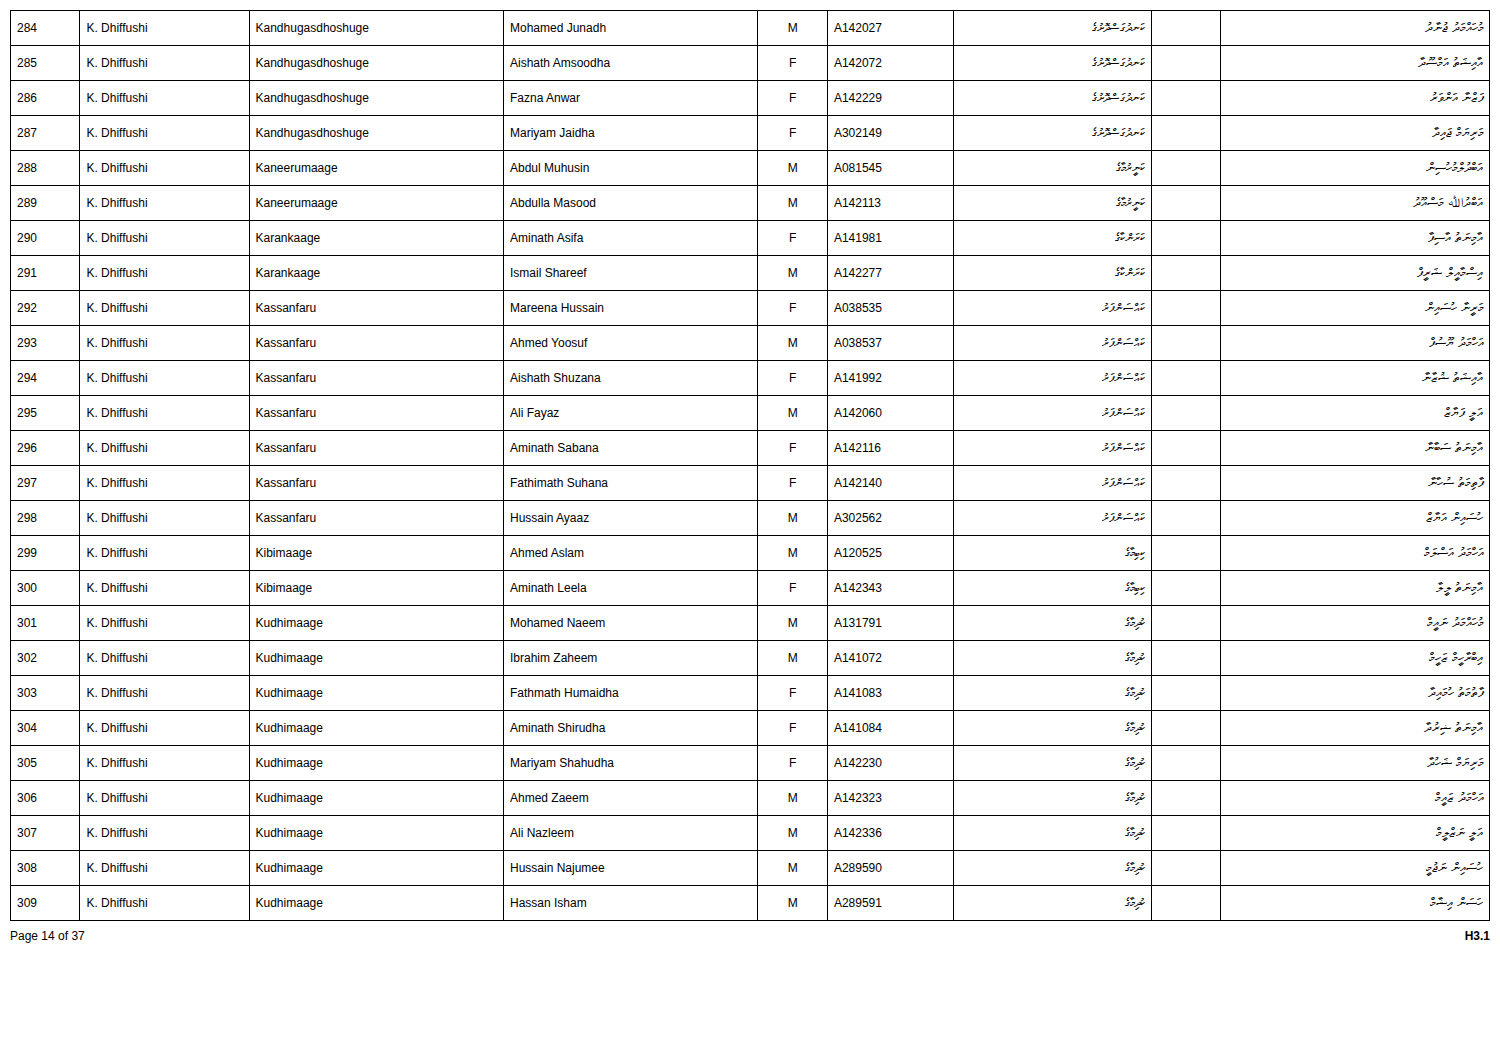| 284 | K. Dhiffushi | Kandhugasdhoshuge | Mohamed Junadh | M | A142027 | ކަނދުގަސްދޮށުގެ | | މުހައްމަދު ޖުނާދު |
| 285 | K. Dhiffushi | Kandhugasdhoshuge | Aishath Amsoodha | F | A142072 | ކަނދުގަސްދޮށުގެ | | އާއިޝަތު އަމްސޫދާ |
| 286 | K. Dhiffushi | Kandhugasdhoshuge | Fazna Anwar | F | A142229 | ކަނދުގަސްދޮށުގެ | | ފަޒްނާ އަންވަރު |
| 287 | K. Dhiffushi | Kandhugasdhoshuge | Mariyam Jaidha | F | A302149 | ކަނދުގަސްދޮށުގެ | | މަރިޔަމް ޖައިދާ |
| 288 | K. Dhiffushi | Kaneerumaage | Abdul Muhusin | M | A081545 | ކަނީރުމާގެ | | އަބްދުލްމުހުސިން |
| 289 | K. Dhiffushi | Kaneerumaage | Abdulla Masood | M | A142113 | ކަނީރުމާގެ | | އަބްދުﷲ މަސްއޫދު |
| 290 | K. Dhiffushi | Karankaage | Aminath Asifa | F | A141981 | ކަރަންކާގެ | | އާމިނަތު އާސިފާ |
| 291 | K. Dhiffushi | Karankaage | Ismail Shareef | M | A142277 | ކަރަންކާގެ | | އިސްމާއީލް ޝަރީފް |
| 292 | K. Dhiffushi | Kassanfaru | Mareena Hussain | F | A038535 | ކައްސަންފަރު | | މަރީނާ ހުސައިން |
| 293 | K. Dhiffushi | Kassanfaru | Ahmed Yoosuf | M | A038537 | ކައްސަންފަރު | | އަހްމަދު ޔޫސުފް |
| 294 | K. Dhiffushi | Kassanfaru | Aishath Shuzana | F | A141992 | ކައްސަންފަރު | | އާއިޝަތު ޝުޒާނާ |
| 295 | K. Dhiffushi | Kassanfaru | Ali Fayaz | M | A142060 | ކައްސަންފަރު | | އަލީ ފަޔާޒް |
| 296 | K. Dhiffushi | Kassanfaru | Aminath Sabana | F | A142116 | ކައްސަންފަރު | | އާމިނަތު ސަބާނާ |
| 297 | K. Dhiffushi | Kassanfaru | Fathimath Suhana | F | A142140 | ކައްސަންފަރު | | ފާތިމަތު ސުހާނާ |
| 298 | K. Dhiffushi | Kassanfaru | Hussain Ayaaz | M | A302562 | ކައްސަންފަރު | | ހުސައިން އަޔާޒް |
| 299 | K. Dhiffushi | Kibimaage | Ahmed Aslam | M | A120525 | ކިބިމާގެ | | އަހްމަދު އަސްލަމް |
| 300 | K. Dhiffushi | Kibimaage | Aminath Leela | F | A142343 | ކިބިމާގެ | | އާމިނަތު ލީލާ |
| 301 | K. Dhiffushi | Kudhimaage | Mohamed Naeem | M | A131791 | ކުދިމާގެ | | މުހައްމަދު ނައީމް |
| 302 | K. Dhiffushi | Kudhimaage | Ibrahim Zaheem | M | A141072 | ކުދިމާގެ | | އިބްރާހީމް ޒަހީމް |
| 303 | K. Dhiffushi | Kudhimaage | Fathmath Humaidha | F | A141083 | ކުދިމާގެ | | ފާތުމަތު ހުމައިދާ |
| 304 | K. Dhiffushi | Kudhimaage | Aminath Shirudha | F | A141084 | ކުދިމާގެ | | އާމިނަތު ޝިރުދާ |
| 305 | K. Dhiffushi | Kudhimaage | Mariyam Shahudha | F | A142230 | ކުދިމާގެ | | މަރިޔަމް ޝަހުދާ |
| 306 | K. Dhiffushi | Kudhimaage | Ahmed Zaeem | M | A142323 | ކުދިމާގެ | | އަހްމަދު ޒައީމް |
| 307 | K. Dhiffushi | Kudhimaage | Ali Nazleem | M | A142336 | ކުދިމާގެ | | އަލީ ނަޒްލީމް |
| 308 | K. Dhiffushi | Kudhimaage | Hussain Najumee | M | A289590 | ކުދިމާގެ | | ހުސައިން ނަޖުމީ |
| 309 | K. Dhiffushi | Kudhimaage | Hassan Isham | M | A289591 | ކުދިމާގެ | | ހަސަން އިޝާމް |
Page 14 of 37
H3.1